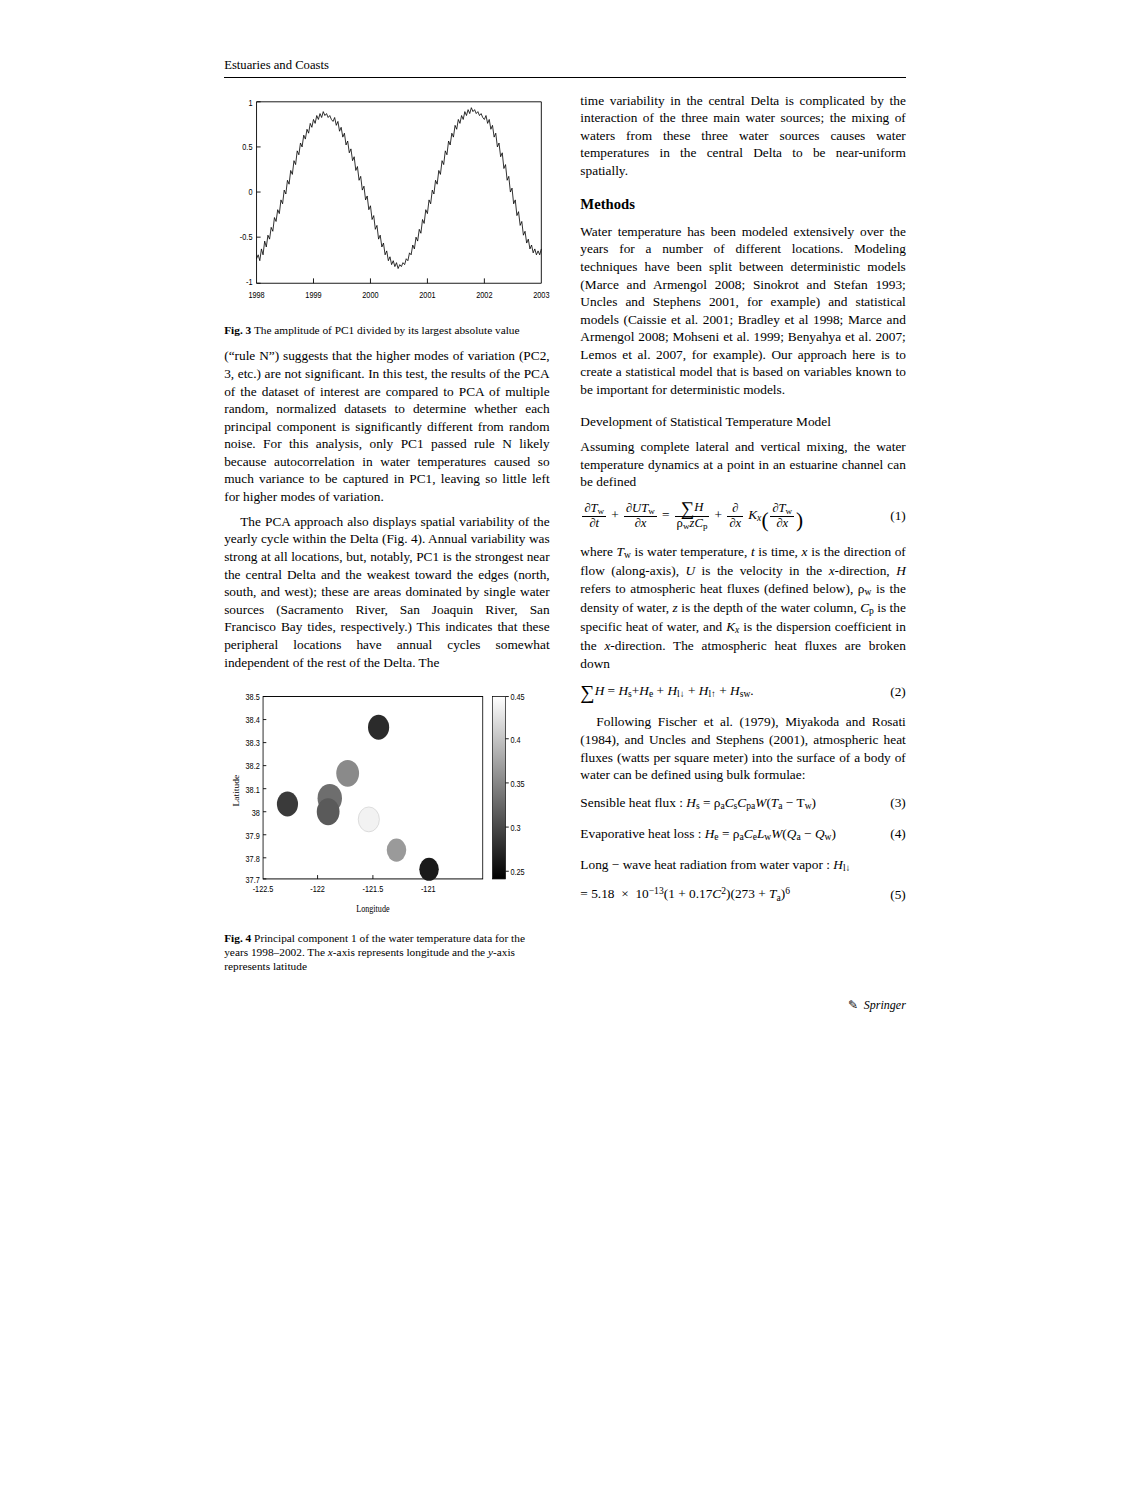Estuaries and Coasts
1 0.5 0 -0.5 -1 1998 1999 2000 2001 2002 2003
Fig. 3 The amplitude of PC1 divided by its largest absolute value
(“rule N”) suggests that the higher modes of variation (PC2, 3, etc.) are not significant. In this test, the results of the PCA of the dataset of interest are compared to PCA of multiple random, normalized datasets to determine whether each principal component is significantly different from random noise. For this analysis, only PC1 passed rule N likely because autocorrelation in water temperatures caused so much variance to be captured in PC1, leaving so little left for higher modes of variation.
The PCA approach also displays spatial variability of the yearly cycle within the Delta (Fig. 4). Annual variability was strong at all locations, but, notably, PC1 is the strongest near the central Delta and the weakest toward the edges (north, south, and west); these are areas dominated by single water sources (Sacramento River, San Joaquin River, San Francisco Bay tides, respectively.) This indicates that these peripheral locations have annual cycles somewhat independent of the rest of the Delta. The
38.5 38.4 38.3 38.2 38.1 38 37.9 37.8 37.7 -122.5 -122 -121.5 -121 Longitude Latitude 0.45 0.4 0.35 0.3 0.25
Fig. 4 Principal component 1 of the water temperature data for the years 1998–2002. The x-axis represents longitude and the y-axis represents latitude
time variability in the central Delta is complicated by the interaction of the three main water sources; the mixing of waters from these three water sources causes water temperatures in the central Delta to be near-uniform spatially.
Methods
Water temperature has been modeled extensively over the years for a number of different locations. Modeling techniques have been split between deterministic models (Marce and Armengol 2008; Sinokrot and Stefan 1993; Uncles and Stephens 2001, for example) and statistical models (Caissie et al. 2001; Bradley et al 1998; Marce and Armengol 2008; Mohseni et al. 1999; Benyahya et al. 2007; Lemos et al. 2007, for example). Our approach here is to create a statistical model that is based on variables known to be important for deterministic models.
Development of Statistical Temperature Model
Assuming complete lateral and vertical mixing, the water temperature dynamics at a point in an estuarine channel can be defined
∂Tw∂t + ∂UTw∂x = ∑H ρwzCp + ∂∂x Kx(∂Tw∂x)
(1)
where Tw is water temperature, t is time, x is the direction of flow (along-axis), U is the velocity in the x-direction, H refers to atmospheric heat fluxes (defined below), ρw is the density of water, z is the depth of the water column, Cp is the specific heat of water, and Kx is the dispersion coefficient in the x-direction. The atmospheric heat fluxes are broken down
∑H = Hs+He + Hl↓ + Hl↑ + Hsw.
(2)
Following Fischer et al. (1979), Miyakoda and Rosati (1984), and Uncles and Stephens (2001), atmospheric heat fluxes (watts per square meter) into the surface of a body of water can be defined using bulk formulae:
Sensible heat flux : Hs = ρaCsCpaW(Ta − Tw)
(3)
Evaporative heat loss : He = ρaCeLwW(Qa − Qw)
(4)
Long − wave heat radiation from water vapor : Hl↓
= 5.18 × 10−13(1 + 0.17C2)(273 + Ta)6
(5)
✎ Springer